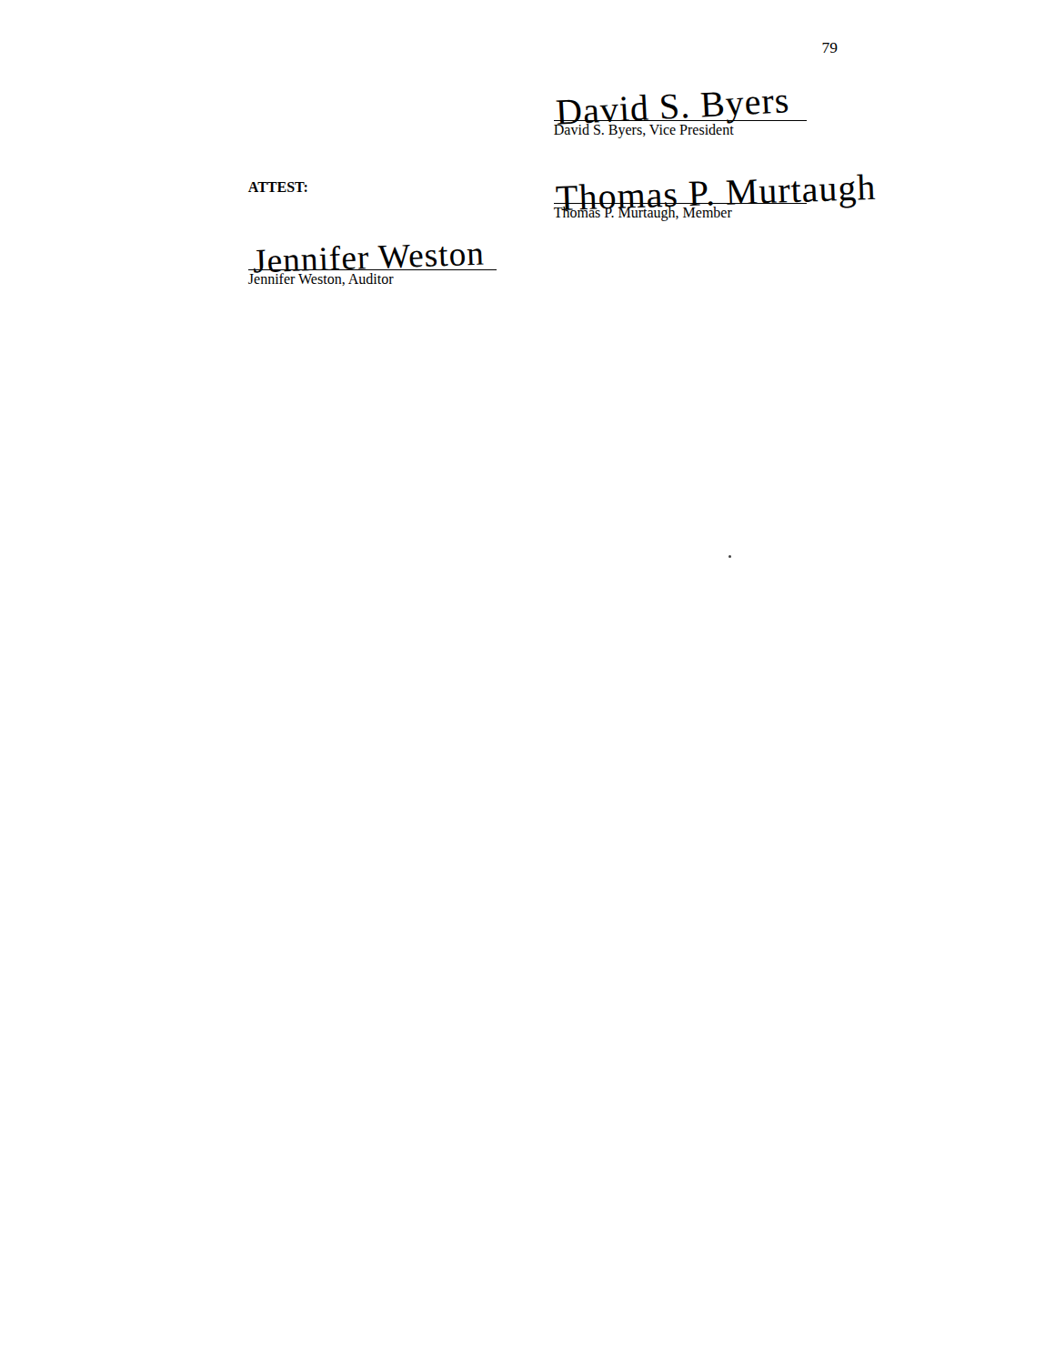79
David S. Byers
David S. Byers, Vice President
Thomas P. Murtaugh
Thomas P. Murtaugh, Member
ATTEST:
Jennifer Weston
Jennifer Weston, Auditor